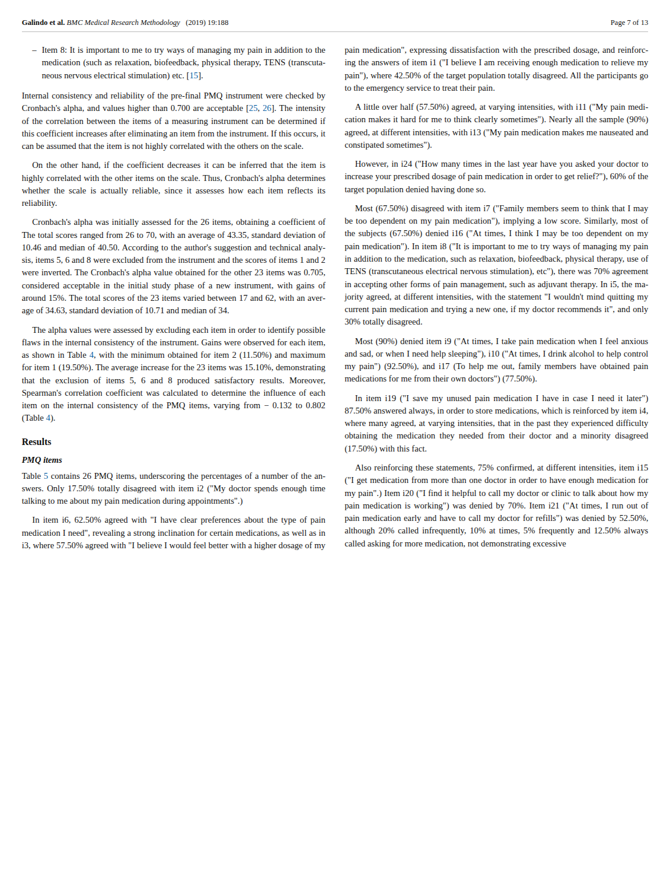Galindo et al. BMC Medical Research Methodology (2019) 19:188
Page 7 of 13
Item 8: It is important to me to try ways of managing my pain in addition to the medication (such as relaxation, biofeedback, physical therapy, TENS (transcutaneous nervous electrical stimulation) etc. [15].
Internal consistency and reliability of the pre-final PMQ instrument were checked by Cronbach's alpha, and values higher than 0.700 are acceptable [25, 26]. The intensity of the correlation between the items of a measuring instrument can be determined if this coefficient increases after eliminating an item from the instrument. If this occurs, it can be assumed that the item is not highly correlated with the others on the scale.
On the other hand, if the coefficient decreases it can be inferred that the item is highly correlated with the other items on the scale. Thus, Cronbach's alpha determines whether the scale is actually reliable, since it assesses how each item reflects its reliability.
Cronbach's alpha was initially assessed for the 26 items, obtaining a coefficient of The total scores ranged from 26 to 70, with an average of 43.35, standard deviation of 10.46 and median of 40.50. According to the author's suggestion and technical analysis, items 5, 6 and 8 were excluded from the instrument and the scores of items 1 and 2 were inverted. The Cronbach's alpha value obtained for the other 23 items was 0.705, considered acceptable in the initial study phase of a new instrument, with gains of around 15%. The total scores of the 23 items varied between 17 and 62, with an average of 34.63, standard deviation of 10.71 and median of 34.
The alpha values were assessed by excluding each item in order to identify possible flaws in the internal consistency of the instrument. Gains were observed for each item, as shown in Table 4, with the minimum obtained for item 2 (11.50%) and maximum for item 1 (19.50%). The average increase for the 23 items was 15.10%, demonstrating that the exclusion of items 5, 6 and 8 produced satisfactory results. Moreover, Spearman's correlation coefficient was calculated to determine the influence of each item on the internal consistency of the PMQ items, varying from − 0.132 to 0.802 (Table 4).
Results
PMQ items
Table 5 contains 26 PMQ items, underscoring the percentages of a number of the answers. Only 17.50% totally disagreed with item i2 ("My doctor spends enough time talking to me about my pain medication during appointments".)
In item i6, 62.50% agreed with "I have clear preferences about the type of pain medication I need", revealing a strong inclination for certain medications, as well as in i3, where 57.50% agreed with "I believe I would feel better with a higher dosage of my pain medication", expressing dissatisfaction with the prescribed dosage, and reinforcing the answers of item i1 ("I believe I am receiving enough medication to relieve my pain"), where 42.50% of the target population totally disagreed. All the participants go to the emergency service to treat their pain.
A little over half (57.50%) agreed, at varying intensities, with i11 ("My pain medication makes it hard for me to think clearly sometimes"). Nearly all the sample (90%) agreed, at different intensities, with i13 ("My pain medication makes me nauseated and constipated sometimes").
However, in i24 ("How many times in the last year have you asked your doctor to increase your prescribed dosage of pain medication in order to get relief?"), 60% of the target population denied having done so.
Most (67.50%) disagreed with item i7 ("Family members seem to think that I may be too dependent on my pain medication"), implying a low score. Similarly, most of the subjects (67.50%) denied i16 ("At times, I think I may be too dependent on my pain medication"). In item i8 ("It is important to me to try ways of managing my pain in addition to the medication, such as relaxation, biofeedback, physical therapy, use of TENS (transcutaneous electrical nervous stimulation), etc"), there was 70% agreement in accepting other forms of pain management, such as adjuvant therapy. In i5, the majority agreed, at different intensities, with the statement "I wouldn't mind quitting my current pain medication and trying a new one, if my doctor recommends it", and only 30% totally disagreed.
Most (90%) denied item i9 ("At times, I take pain medication when I feel anxious and sad, or when I need help sleeping"), i10 ("At times, I drink alcohol to help control my pain") (92.50%), and i17 (To help me out, family members have obtained pain medications for me from their own doctors") (77.50%).
In item i19 ("I save my unused pain medication I have in case I need it later") 87.50% answered always, in order to store medications, which is reinforced by item i4, where many agreed, at varying intensities, that in the past they experienced difficulty obtaining the medication they needed from their doctor and a minority disagreed (17.50%) with this fact.
Also reinforcing these statements, 75% confirmed, at different intensities, item i15 ("I get medication from more than one doctor in order to have enough medication for my pain".) Item i20 ("I find it helpful to call my doctor or clinic to talk about how my pain medication is working") was denied by 70%. Item i21 ("At times, I run out of pain medication early and have to call my doctor for refills") was denied by 52.50%, although 20% called infrequently, 10% at times, 5% frequently and 12.50% always called asking for more medication, not demonstrating excessive